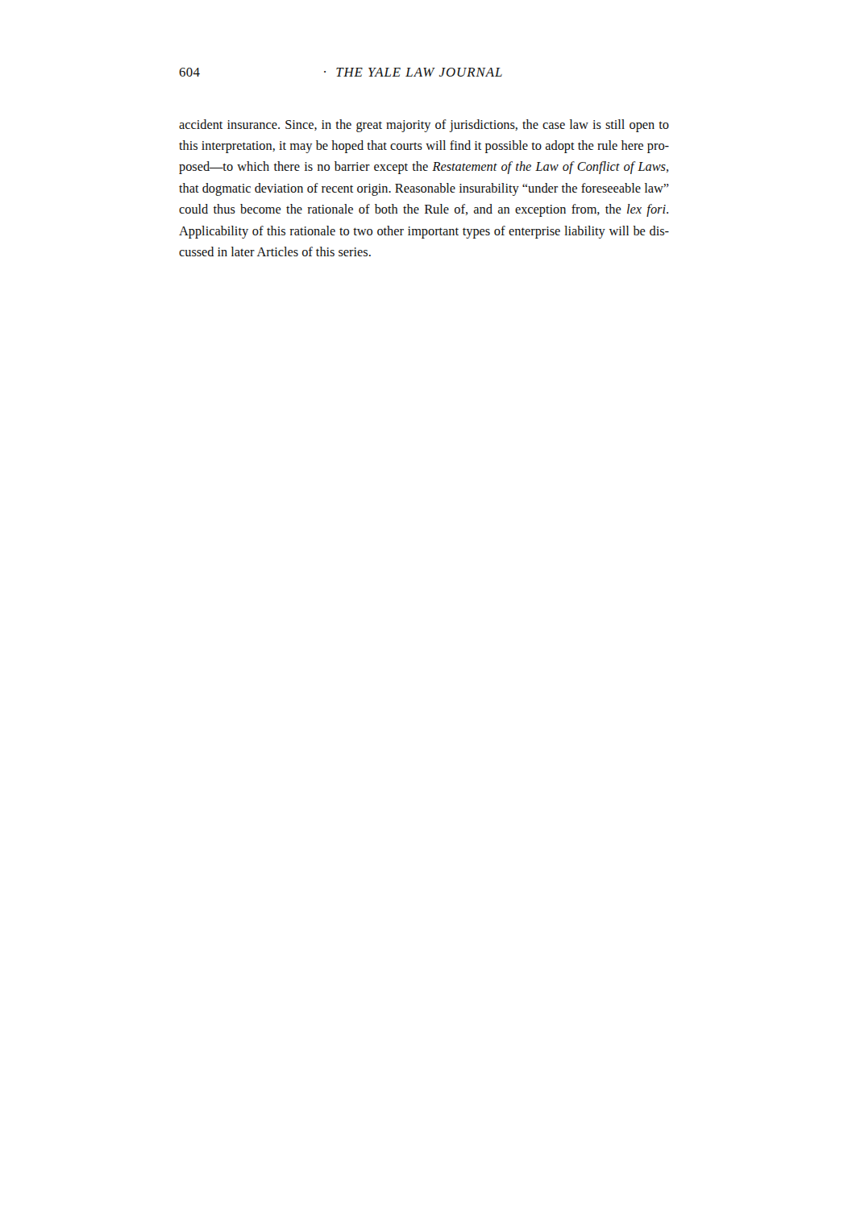604 THE YALE LAW JOURNAL
accident insurance. Since, in the great majority of jurisdictions, the case law is still open to this interpretation, it may be hoped that courts will find it possible to adopt the rule here proposed—to which there is no barrier except the Restatement of the Law of Conflict of Laws, that dogmatic deviation of recent origin. Reasonable insurability “under the foreseeable law” could thus become the rationale of both the Rule of, and an exception from, the lex fori. Applicability of this rationale to two other important types of enterprise liability will be discussed in later Articles of this series.